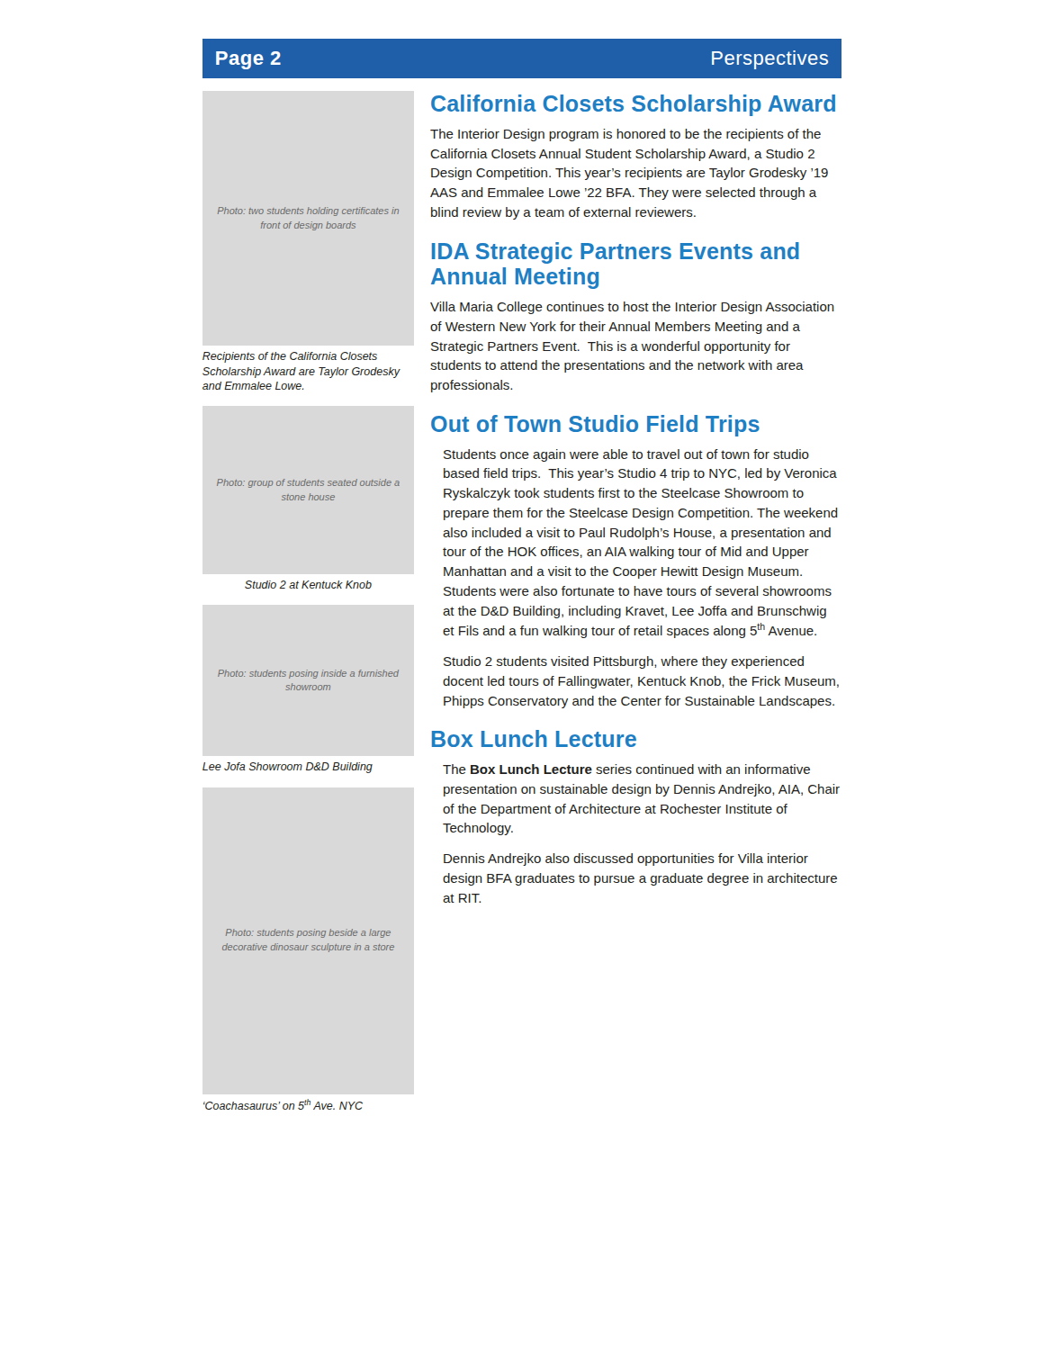Page 2 Perspectives
Recipients of the California Closets Scholarship Award are Taylor Grodesky and Emmalee Lowe.
Studio 2 at Kentuck Knob
Lee Jofa Showroom D&D Building
‘Coachasaurus’ on 5th Ave. NYC
California Closets Scholarship Award
The Interior Design program is honored to be the recipients of the California Closets Annual Student Scholarship Award, a Studio 2 Design Competition. This year’s recipients are Taylor Grodesky ’19 AAS and Emmalee Lowe ’22 BFA. They were selected through a blind review by a team of external reviewers.
IDA Strategic Partners Events and Annual Meeting
Villa Maria College continues to host the Interior Design Association of Western New York for their Annual Members Meeting and a Strategic Partners Event. This is a wonderful opportunity for students to attend the presentations and the network with area professionals.
Out of Town Studio Field Trips
Students once again were able to travel out of town for studio based field trips. This year’s Studio 4 trip to NYC, led by Veronica Ryskalczyk took students first to the Steelcase Showroom to prepare them for the Steelcase Design Competition. The weekend also included a visit to Paul Rudolph’s House, a presentation and tour of the HOK offices, an AIA walking tour of Mid and Upper Manhattan and a visit to the Cooper Hewitt Design Museum. Students were also fortunate to have tours of several showrooms at the D&D Building, including Kravet, Lee Joffa and Brunschwig et Fils and a fun walking tour of retail spaces along 5th Avenue.
Studio 2 students visited Pittsburgh, where they experienced docent led tours of Fallingwater, Kentuck Knob, the Frick Museum, Phipps Conservatory and the Center for Sustainable Landscapes.
Box Lunch Lecture
The Box Lunch Lecture series continued with an informative presentation on sustainable design by Dennis Andrejko, AIA, Chair of the Department of Architecture at Rochester Institute of Technology.
Dennis Andrejko also discussed opportunities for Villa interior design BFA graduates to pursue a graduate degree in architecture at RIT.